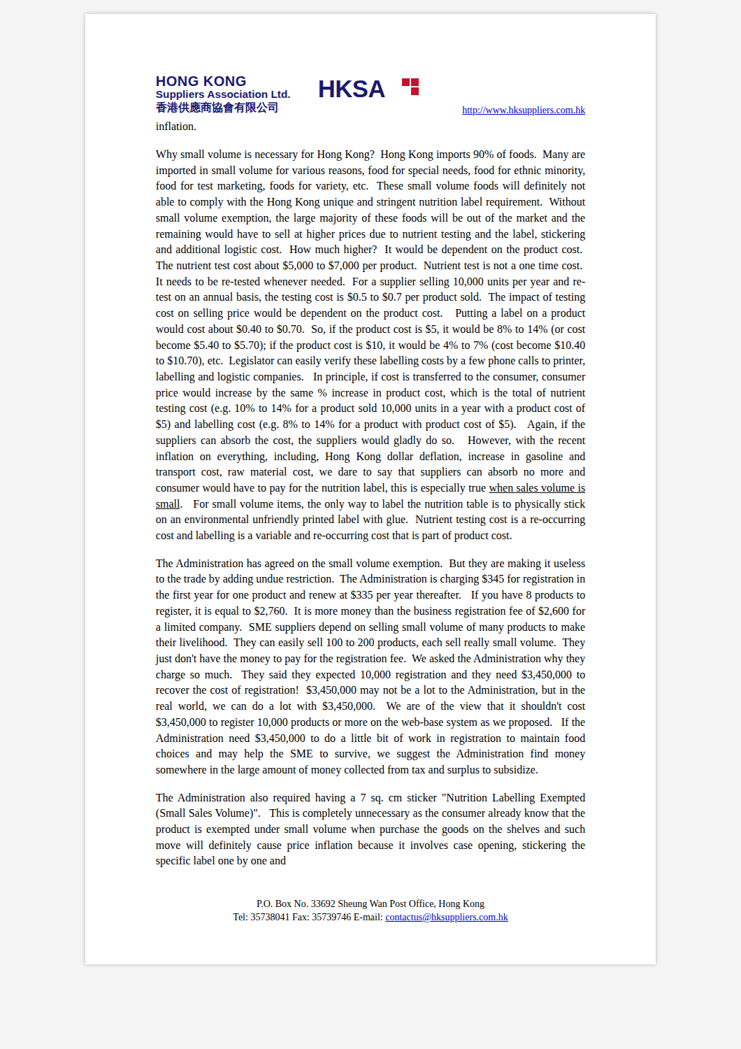HONG KONG
Suppliers Association Ltd.
香港供應商協會有限公司
HKSA
http://www.hksuppliers.com.hk
inflation.
Why small volume is necessary for Hong Kong? Hong Kong imports 90% of foods. Many are imported in small volume for various reasons, food for special needs, food for ethnic minority, food for test marketing, foods for variety, etc. These small volume foods will definitely not able to comply with the Hong Kong unique and stringent nutrition label requirement. Without small volume exemption, the large majority of these foods will be out of the market and the remaining would have to sell at higher prices due to nutrient testing and the label, stickering and additional logistic cost. How much higher? It would be dependent on the product cost. The nutrient test cost about $5,000 to $7,000 per product. Nutrient test is not a one time cost. It needs to be re-tested whenever needed. For a supplier selling 10,000 units per year and re-test on an annual basis, the testing cost is $0.5 to $0.7 per product sold. The impact of testing cost on selling price would be dependent on the product cost. Putting a label on a product would cost about $0.40 to $0.70. So, if the product cost is $5, it would be 8% to 14% (or cost become $5.40 to $5.70); if the product cost is $10, it would be 4% to 7% (cost become $10.40 to $10.70), etc. Legislator can easily verify these labelling costs by a few phone calls to printer, labelling and logistic companies. In principle, if cost is transferred to the consumer, consumer price would increase by the same % increase in product cost, which is the total of nutrient testing cost (e.g. 10% to 14% for a product sold 10,000 units in a year with a product cost of $5) and labelling cost (e.g. 8% to 14% for a product with product cost of $5). Again, if the suppliers can absorb the cost, the suppliers would gladly do so. However, with the recent inflation on everything, including, Hong Kong dollar deflation, increase in gasoline and transport cost, raw material cost, we dare to say that suppliers can absorb no more and consumer would have to pay for the nutrition label, this is especially true when sales volume is small. For small volume items, the only way to label the nutrition table is to physically stick on an environmental unfriendly printed label with glue. Nutrient testing cost is a re-occurring cost and labelling is a variable and re-occurring cost that is part of product cost.
The Administration has agreed on the small volume exemption. But they are making it useless to the trade by adding undue restriction. The Administration is charging $345 for registration in the first year for one product and renew at $335 per year thereafter. If you have 8 products to register, it is equal to $2,760. It is more money than the business registration fee of $2,600 for a limited company. SME suppliers depend on selling small volume of many products to make their livelihood. They can easily sell 100 to 200 products, each sell really small volume. They just don't have the money to pay for the registration fee. We asked the Administration why they charge so much. They said they expected 10,000 registration and they need $3,450,000 to recover the cost of registration! $3,450,000 may not be a lot to the Administration, but in the real world, we can do a lot with $3,450,000. We are of the view that it shouldn't cost $3,450,000 to register 10,000 products or more on the web-base system as we proposed. If the Administration need $3,450,000 to do a little bit of work in registration to maintain food choices and may help the SME to survive, we suggest the Administration find money somewhere in the large amount of money collected from tax and surplus to subsidize.
The Administration also required having a 7 sq. cm sticker "Nutrition Labelling Exempted (Small Sales Volume)". This is completely unnecessary as the consumer already know that the product is exempted under small volume when purchase the goods on the shelves and such move will definitely cause price inflation because it involves case opening, stickering the specific label one by one and
P.O. Box No. 33692 Sheung Wan Post Office, Hong Kong
Tel: 35738041 Fax: 35739746 E-mail: contactus@hksuppliers.com.hk